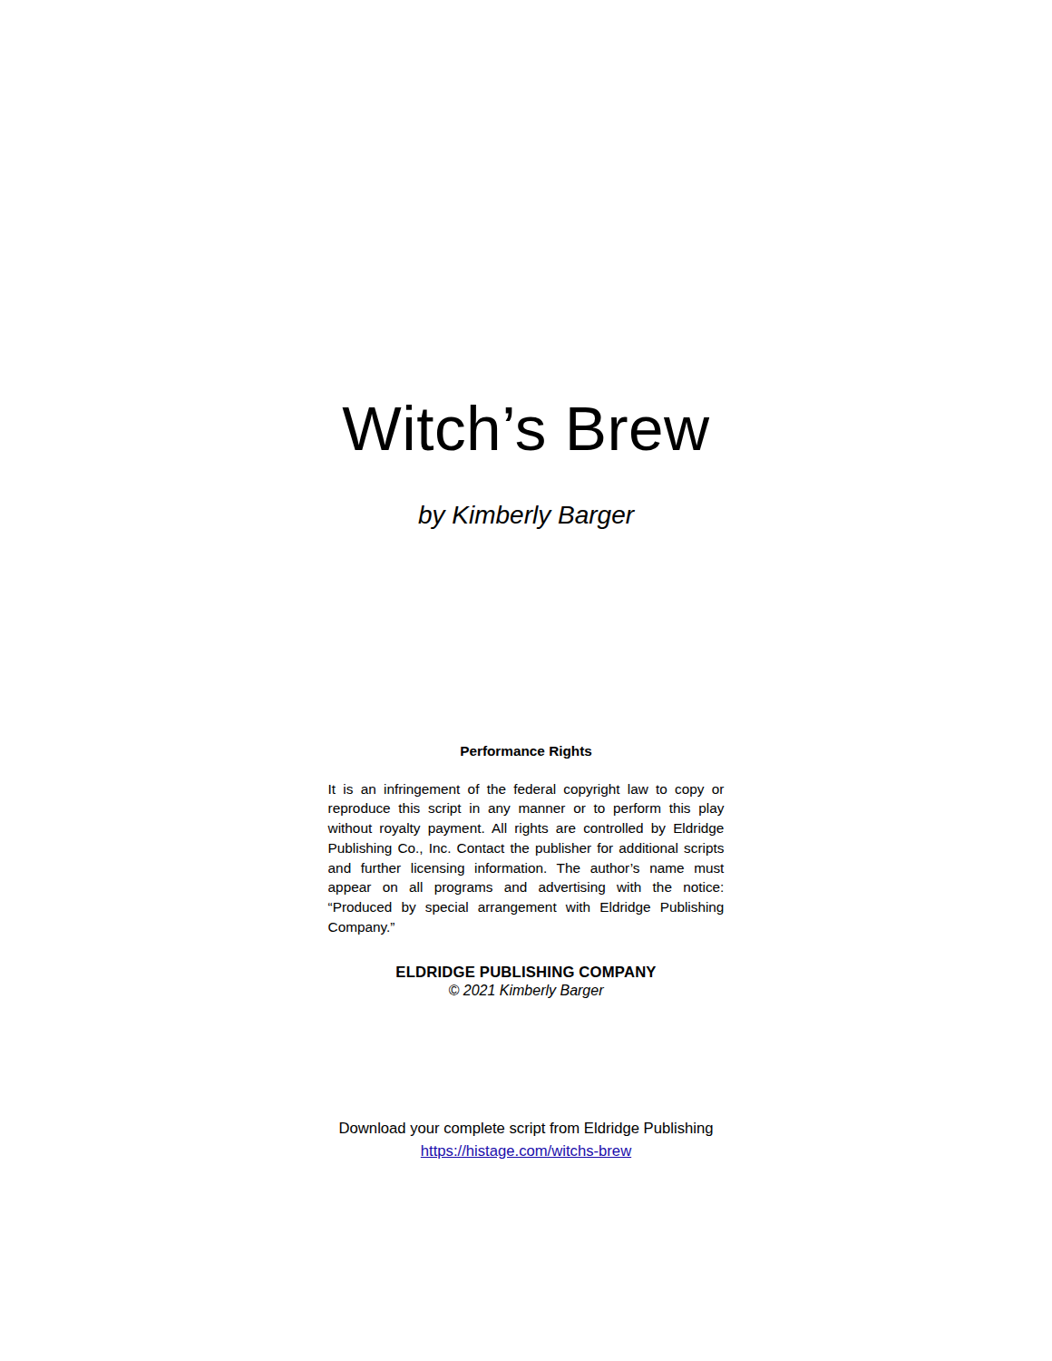Witch’s Brew
by Kimberly Barger
Performance Rights
It is an infringement of the federal copyright law to copy or reproduce this script in any manner or to perform this play without royalty payment. All rights are controlled by Eldridge Publishing Co., Inc. Contact the publisher for additional scripts and further licensing information. The author’s name must appear on all programs and advertising with the notice: “Produced by special arrangement with Eldridge Publishing Company.”
ELDRIDGE PUBLISHING COMPANY
© 2021 Kimberly Barger
Download your complete script from Eldridge Publishing
https://histage.com/witchs-brew